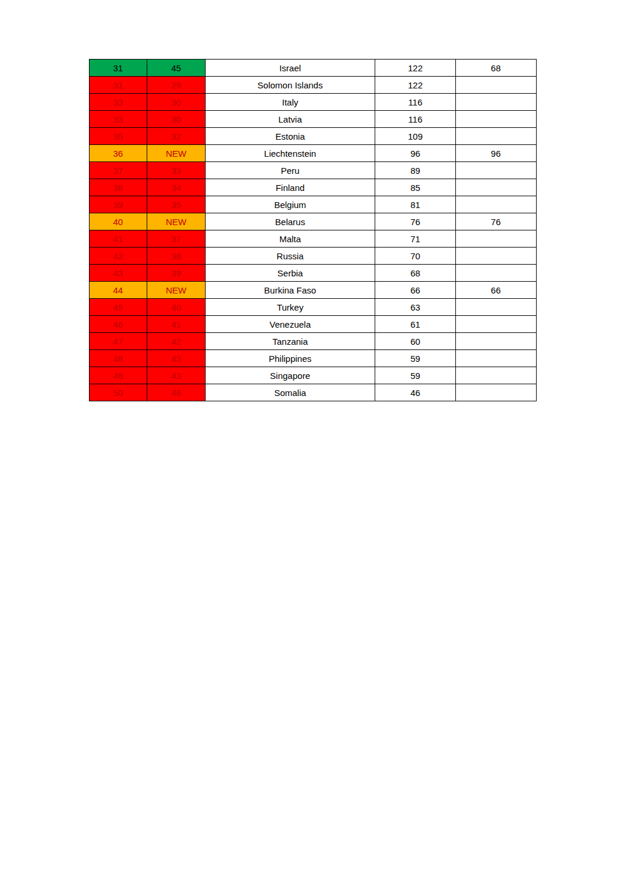| 31 | 45 | Israel | 122 | 68 |
| 31 | 29 | Solomon Islands | 122 | |
| 33 | 30 | Italy | 116 | |
| 33 | 30 | Latvia | 116 | |
| 35 | 32 | Estonia | 109 | |
| 36 | NEW | Liechtenstein | 96 | 96 |
| 37 | 33 | Peru | 89 | |
| 38 | 34 | Finland | 85 | |
| 39 | 35 | Belgium | 81 | |
| 40 | NEW | Belarus | 76 | 76 |
| 41 | 37 | Malta | 71 | |
| 42 | 38 | Russia | 70 | |
| 43 | 39 | Serbia | 68 | |
| 44 | NEW | Burkina Faso | 66 | 66 |
| 45 | 40 | Turkey | 63 | |
| 46 | 41 | Venezuela | 61 | |
| 47 | 42 | Tanzania | 60 | |
| 48 | 43 | Philippines | 59 | |
| 48 | 43 | Singapore | 59 | |
| 50 | 46 | Somalia | 46 | |